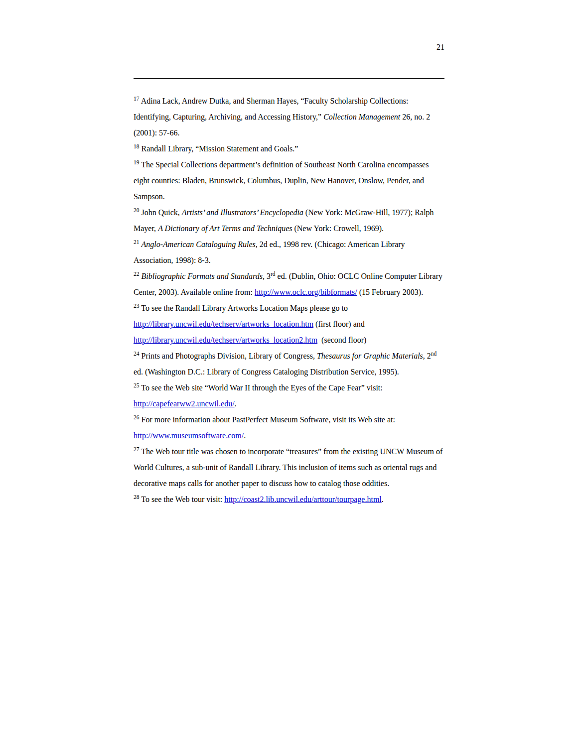21
17 Adina Lack, Andrew Dutka, and Sherman Hayes, “Faculty Scholarship Collections: Identifying, Capturing, Archiving, and Accessing History,” Collection Management 26, no. 2 (2001): 57-66.
18 Randall Library, “Mission Statement and Goals.”
19 The Special Collections department’s definition of Southeast North Carolina encompasses eight counties: Bladen, Brunswick, Columbus, Duplin, New Hanover, Onslow, Pender, and Sampson.
20 John Quick, Artists’ and Illustrators’ Encyclopedia (New York: McGraw-Hill, 1977); Ralph Mayer, A Dictionary of Art Terms and Techniques (New York: Crowell, 1969).
21 Anglo-American Cataloguing Rules, 2d ed., 1998 rev. (Chicago: American Library Association, 1998): 8-3.
22 Bibliographic Formats and Standards, 3rd ed. (Dublin, Ohio: OCLC Online Computer Library Center, 2003). Available online from: http://www.oclc.org/bibformats/ (15 February 2003).
23 To see the Randall Library Artworks Location Maps please go to http://library.uncwil.edu/techserv/artworks_location.htm (first floor) and http://library.uncwil.edu/techserv/artworks_location2.htm (second floor)
24 Prints and Photographs Division, Library of Congress, Thesaurus for Graphic Materials, 2nd ed. (Washington D.C.: Library of Congress Cataloging Distribution Service, 1995).
25 To see the Web site “World War II through the Eyes of the Cape Fear” visit: http://capefearww2.uncwil.edu/.
26 For more information about PastPerfect Museum Software, visit its Web site at: http://www.museumsoftware.com/.
27 The Web tour title was chosen to incorporate “treasures” from the existing UNCW Museum of World Cultures, a sub-unit of Randall Library. This inclusion of items such as oriental rugs and decorative maps calls for another paper to discuss how to catalog those oddities.
28 To see the Web tour visit: http://coast2.lib.uncwil.edu/arttour/tourpage.html.